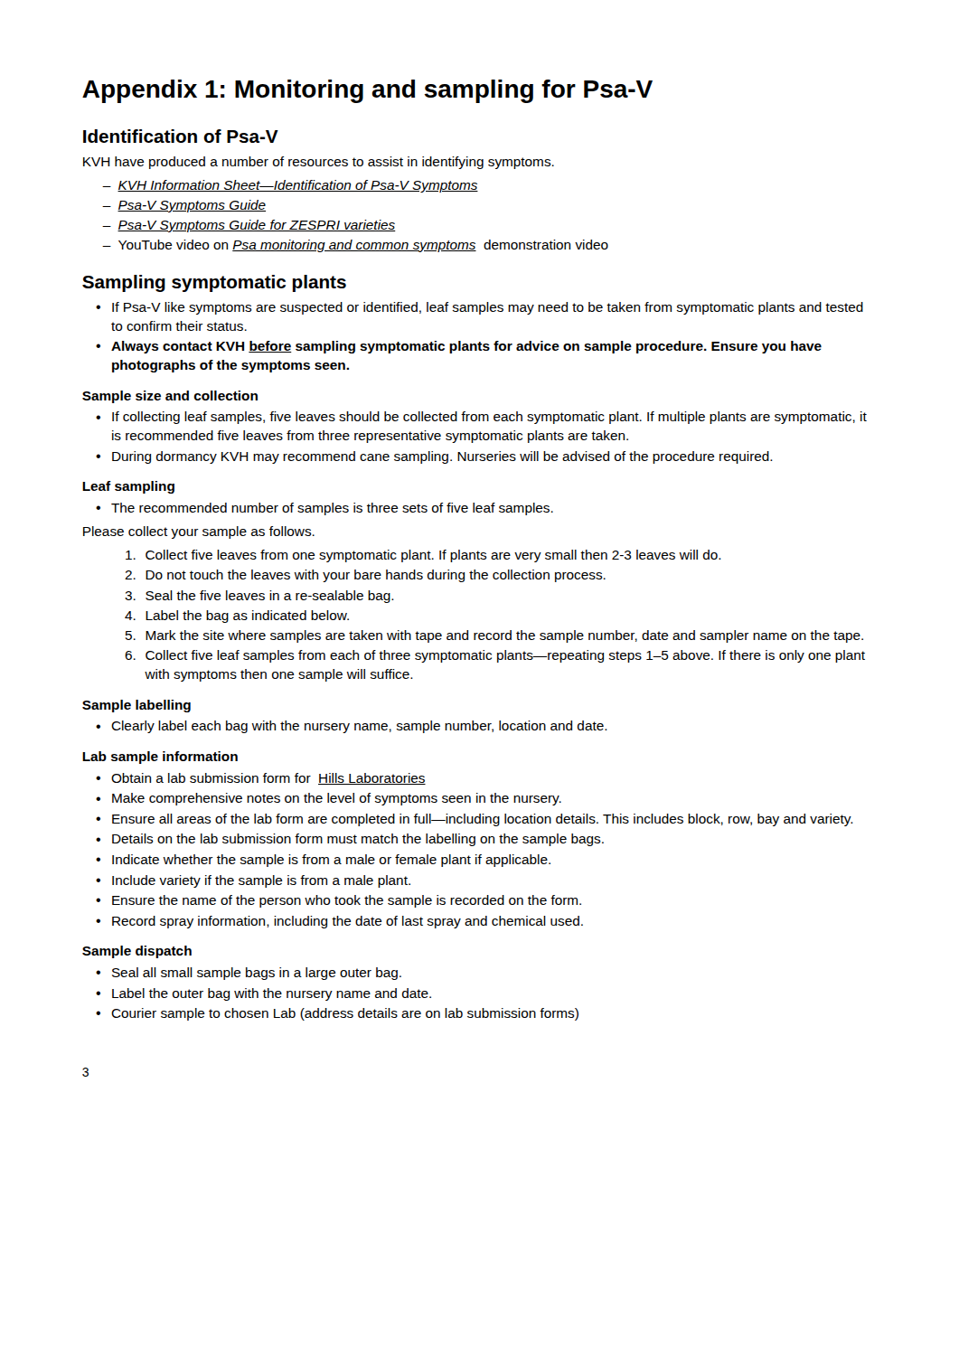Appendix 1: Monitoring and sampling for Psa-V
Identification of Psa-V
KVH have produced a number of resources to assist in identifying symptoms.
KVH Information Sheet—Identification of Psa-V Symptoms
Psa-V Symptoms Guide
Psa-V Symptoms Guide for ZESPRI varieties
YouTube video on Psa monitoring and common symptoms demonstration video
Sampling symptomatic plants
If Psa-V like symptoms are suspected or identified, leaf samples may need to be taken from symptomatic plants and tested to confirm their status.
Always contact KVH before sampling symptomatic plants for advice on sample procedure. Ensure you have photographs of the symptoms seen.
Sample size and collection
If collecting leaf samples, five leaves should be collected from each symptomatic plant. If multiple plants are symptomatic, it is recommended five leaves from three representative symptomatic plants are taken.
During dormancy KVH may recommend cane sampling. Nurseries will be advised of the procedure required.
Leaf sampling
The recommended number of samples is three sets of five leaf samples.
Please collect your sample as follows.
Collect five leaves from one symptomatic plant. If plants are very small then 2-3 leaves will do.
Do not touch the leaves with your bare hands during the collection process.
Seal the five leaves in a re-sealable bag.
Label the bag as indicated below.
Mark the site where samples are taken with tape and record the sample number, date and sampler name on the tape.
Collect five leaf samples from each of three symptomatic plants—repeating steps 1–5 above. If there is only one plant with symptoms then one sample will suffice.
Sample labelling
Clearly label each bag with the nursery name, sample number, location and date.
Lab sample information
Obtain a lab submission form for Hills Laboratories
Make comprehensive notes on the level of symptoms seen in the nursery.
Ensure all areas of the lab form are completed in full—including location details. This includes block, row, bay and variety.
Details on the lab submission form must match the labelling on the sample bags.
Indicate whether the sample is from a male or female plant if applicable.
Include variety if the sample is from a male plant.
Ensure the name of the person who took the sample is recorded on the form.
Record spray information, including the date of last spray and chemical used.
Sample dispatch
Seal all small sample bags in a large outer bag.
Label the outer bag with the nursery name and date.
Courier sample to chosen Lab (address details are on lab submission forms)
3